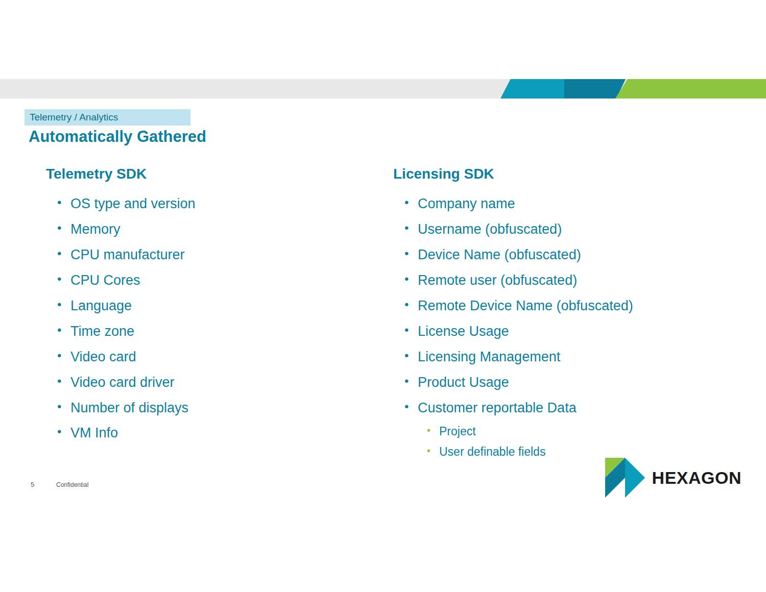Telemetry / Analytics
Automatically Gathered
Telemetry SDK
OS type and version
Memory
CPU manufacturer
CPU Cores
Language
Time zone
Video card
Video card driver
Number of displays
VM Info
Licensing SDK
Company name
Username (obfuscated)
Device Name (obfuscated)
Remote user (obfuscated)
Remote Device Name (obfuscated)
License Usage
Licensing Management
Product Usage
Customer reportable Data
Project
User definable fields
5
Confidential
HEXAGON